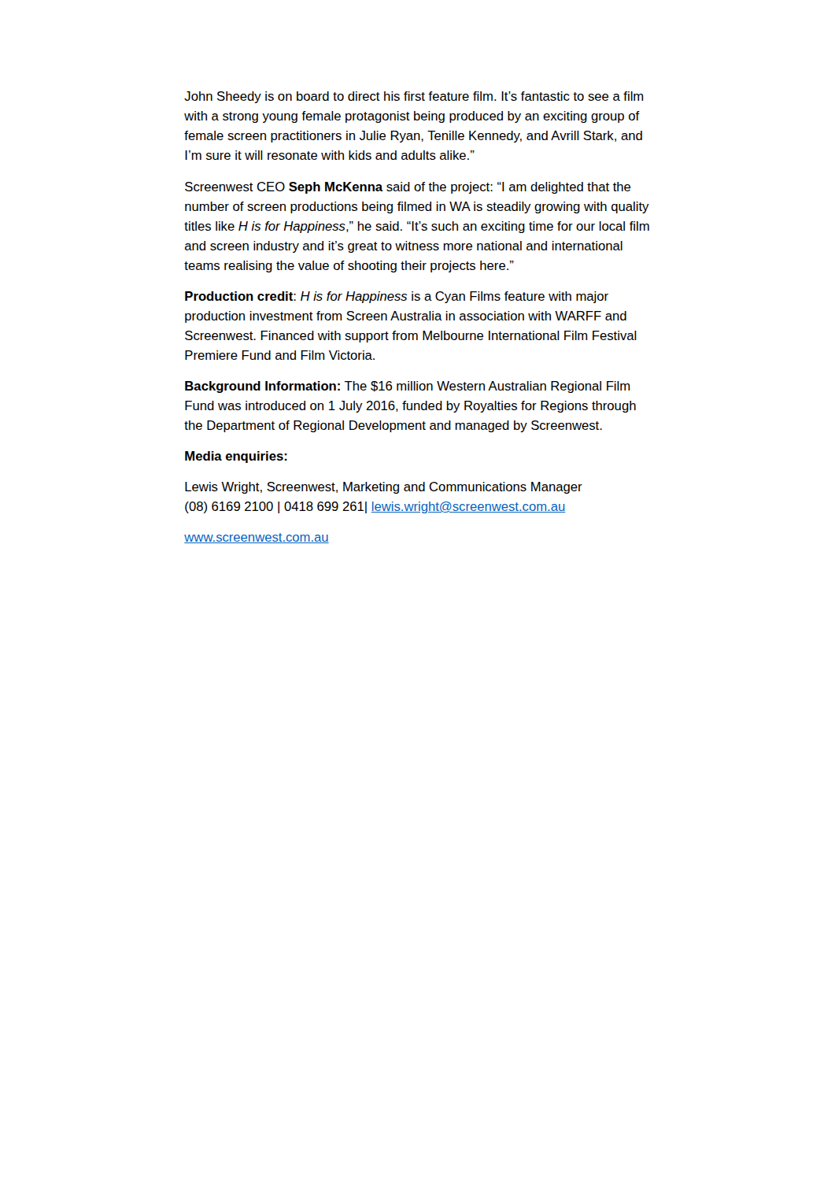John Sheedy is on board to direct his first feature film. It’s fantastic to see a film with a strong young female protagonist being produced by an exciting group of female screen practitioners in Julie Ryan, Tenille Kennedy, and Avrill Stark, and I’m sure it will resonate with kids and adults alike.”
Screenwest CEO Seph McKenna said of the project: “I am delighted that the number of screen productions being filmed in WA is steadily growing with quality titles like H is for Happiness,” he said. “It’s such an exciting time for our local film and screen industry and it’s great to witness more national and international teams realising the value of shooting their projects here.”
Production credit: H is for Happiness is a Cyan Films feature with major production investment from Screen Australia in association with WARFF and Screenwest. Financed with support from Melbourne International Film Festival Premiere Fund and Film Victoria.
Background Information: The $16 million Western Australian Regional Film Fund was introduced on 1 July 2016, funded by Royalties for Regions through the Department of Regional Development and managed by Screenwest.
Media enquiries:
Lewis Wright, Screenwest, Marketing and Communications Manager
(08) 6169 2100 | 0418 699 261| lewis.wright@screenwest.com.au
www.screenwest.com.au